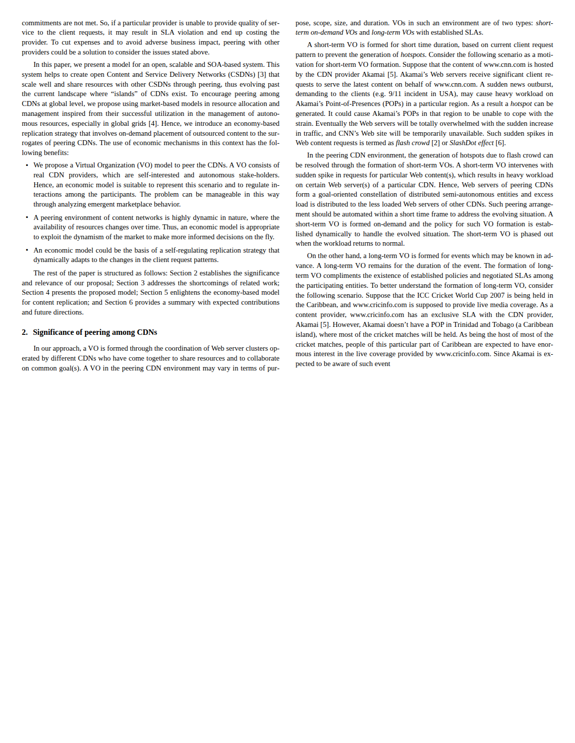commitments are not met. So, if a particular provider is unable to provide quality of service to the client requests, it may result in SLA violation and end up costing the provider. To cut expenses and to avoid adverse business impact, peering with other providers could be a solution to consider the issues stated above.
In this paper, we present a model for an open, scalable and SOA-based system. This system helps to create open Content and Service Delivery Networks (CSDNs) [3] that scale well and share resources with other CSDNs through peering, thus evolving past the current landscape where “islands” of CDNs exist. To encourage peering among CDNs at global level, we propose using market-based models in resource allocation and management inspired from their successful utilization in the management of autonomous resources, especially in global grids [4]. Hence, we introduce an economy-based replication strategy that involves on-demand placement of outsourced content to the surrogates of peering CDNs. The use of economic mechanisms in this context has the following benefits:
We propose a Virtual Organization (VO) model to peer the CDNs. A VO consists of real CDN providers, which are self-interested and autonomous stake-holders. Hence, an economic model is suitable to represent this scenario and to regulate interactions among the participants. The problem can be manageable in this way through analyzing emergent marketplace behavior.
A peering environment of content networks is highly dynamic in nature, where the availability of resources changes over time. Thus, an economic model is appropriate to exploit the dynamism of the market to make more informed decisions on the fly.
An economic model could be the basis of a self-regulating replication strategy that dynamically adapts to the changes in the client request patterns.
The rest of the paper is structured as follows: Section 2 establishes the significance and relevance of our proposal; Section 3 addresses the shortcomings of related work; Section 4 presents the proposed model; Section 5 enlightens the economy-based model for content replication; and Section 6 provides a summary with expected contributions and future directions.
2. Significance of peering among CDNs
In our approach, a VO is formed through the coordination of Web server clusters operated by different CDNs who have come together to share resources and to collaborate on common goal(s). A VO in the peering CDN environment may vary in terms of purpose, scope, size, and duration. VOs in such an environment are of two types: short-term on-demand VOs and long-term VOs with established SLAs.
A short-term VO is formed for short time duration, based on current client request pattern to prevent the generation of hotspots. Consider the following scenario as a motivation for short-term VO formation. Suppose that the content of www.cnn.com is hosted by the CDN provider Akamai [5]. Akamai’s Web servers receive significant client requests to serve the latest content on behalf of www.cnn.com. A sudden news outburst, demanding to the clients (e.g. 9/11 incident in USA), may cause heavy workload on Akamai’s Point-of-Presences (POPs) in a particular region. As a result a hotspot can be generated. It could cause Akamai’s POPs in that region to be unable to cope with the strain. Eventually the Web servers will be totally overwhelmed with the sudden increase in traffic, and CNN’s Web site will be temporarily unavailable. Such sudden spikes in Web content requests is termed as flash crowd [2] or SlashDot effect [6].
In the peering CDN environment, the generation of hotspots due to flash crowd can be resolved through the formation of short-term VOs. A short-term VO intervenes with sudden spike in requests for particular Web content(s), which results in heavy workload on certain Web server(s) of a particular CDN. Hence, Web servers of peering CDNs form a goal-oriented constellation of distributed semi-autonomous entities and excess load is distributed to the less loaded Web servers of other CDNs. Such peering arrangement should be automated within a short time frame to address the evolving situation. A short-term VO is formed on-demand and the policy for such VO formation is established dynamically to handle the evolved situation. The short-term VO is phased out when the workload returns to normal.
On the other hand, a long-term VO is formed for events which may be known in advance. A long-term VO remains for the duration of the event. The formation of long-term VO compliments the existence of established policies and negotiated SLAs among the participating entities. To better understand the formation of long-term VO, consider the following scenario. Suppose that the ICC Cricket World Cup 2007 is being held in the Caribbean, and www.cricinfo.com is supposed to provide live media coverage. As a content provider, www.cricinfo.com has an exclusive SLA with the CDN provider, Akamai [5]. However, Akamai doesn’t have a POP in Trinidad and Tobago (a Caribbean island), where most of the cricket matches will be held. As being the host of most of the cricket matches, people of this particular part of Caribbean are expected to have enormous interest in the live coverage provided by www.cricinfo.com. Since Akamai is expected to be aware of such event